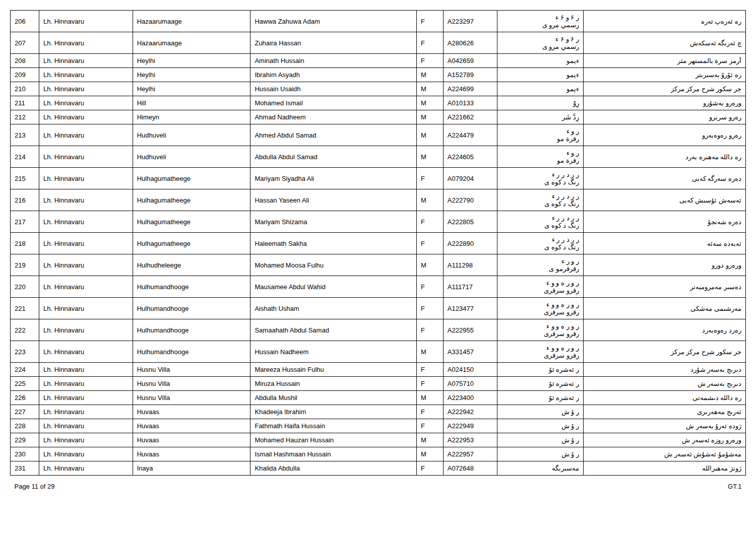| 206 | Lh. Hinnavaru | Hazaarumaage | Hawwa Zahuwa Adam | F | A223297 | ر ۶ و ۶ ء رسمي مرو ی | رە ئەرەپ ئەرە |
| 207 | Lh. Hinnavaru | Hazaarumaage | Zuhaira Hassan | F | A280626 | ر ۶ و ۶ ء رسمي مرو ی | چ ئەرىگە ئەسكەش |
| 208 | Lh. Hinnavaru | Heylhi | Aminath Hussain | F | A042659 | ءيمو | أرمز سرة بالمستهر مثر |
| 209 | Lh. Hinnavaru | Heylhi | Ibrahim Asyadh | M | A152789 | ءيمو | رە ئۇرۇ بەسىرىتر |
| 210 | Lh. Hinnavaru | Heylhi | Hussain Usaidh | M | A224699 | ءيمو | جر سکور شرح مرکز مرکز |
| 211 | Lh. Hinnavaru | Hill | Mohamed Ismail | M | A010133 | رِوْ | ورەرو بەشۇرو |
| 212 | Lh. Hinnavaru | Himeyn | Ahmad Nadheem | M | A221662 | رِدَّ شَر | رەرو سربرو |
| 213 | Lh. Hinnavaru | Hudhuveli | Ahmed Abdul Samad | M | A224479 | ر و ء رقرة مو | رەرو رەوەبەرو |
| 214 | Lh. Hinnavaru | Hudhuveli | Abdulla Abdul Samad | M | A224605 | ر و ء رقرة مو | رە دالله مەھىرە بەرد |
| 215 | Lh. Hinnavaru | Hulhagumatheege | Mariyam Siyadha Ali | F | A079204 | ر ر د ر ر ء رنگ د کوه ی | دەرە سەرگە كەبى |
| 216 | Lh. Hinnavaru | Hulhagumatheege | Hassan Yaseen Ali | M | A222790 | ر ر د ر ر ء رنگ د کوه ی | ئەسەش ئۇسىش كەبى |
| 217 | Lh. Hinnavaru | Hulhagumatheege | Mariyam Shizama | F | A222805 | ر ر د ر ر ء رنگ د کوه ی | دەرە شەنجۇ |
| 218 | Lh. Hinnavaru | Hulhagumatheege | Haleemath Sakha | F | A222890 | ر ر د ر ر ء رنگ د کوه ی | ئەبەدە سەئە |
| 219 | Lh. Hinnavaru | Hulhudheleege | Mohamed Moosa Fulhu | M | A111298 | ر و ر ء رقرقرمو ی | ورەرو دورو |
| 220 | Lh. Hinnavaru | Hulhumandhooge | Mausamee Abdul Wahid | F | A111717 | ر و ر ه و و ء رقرو سرقری | دەسىر مەمرومبەتر |
| 221 | Lh. Hinnavaru | Hulhumandhooge | Aishath Usham | F | A123477 | ر و ر ه و و ء رقرو سرقری | مەرشىمى مەشكى |
| 222 | Lh. Hinnavaru | Hulhumandhooge | Samaahath Abdul Samad | F | A222955 | ر و ر ه و و ء رقرو سرقری | رەرد رەوەبەرد |
| 223 | Lh. Hinnavaru | Hulhumandhooge | Hussain Nadheem | M | A331457 | ر و ر ه و و ء رقرو سرقری | جر سکور شرح مرکز مرکز |
| 224 | Lh. Hinnavaru | Husnu Villa | Mareeza Hussain Fulhu | F | A024150 | ر ئەشرە ئۇ | دىرىج بەسەر شۇرد |
| 225 | Lh. Hinnavaru | Husnu Villa | Miruza Hussain | F | A075710 | ر ئەشرە ئۇ | دىرىج بەسەر ش |
| 226 | Lh. Hinnavaru | Husnu Villa | Abdulla Mushil | M | A223400 | ر ئەشرە ئۇ | رە دالله دىشمەتى |
| 227 | Lh. Hinnavaru | Huvaas | Khadeeja Ibrahim | F | A222942 | ر ۇ ش | ئەرىج مەھەرىرى |
| 228 | Lh. Hinnavaru | Huvaas | Fathmath Haifa Hussain | F | A222949 | ر ۇ ش | ژوده ئەرۇ بەسەر ش |
| 229 | Lh. Hinnavaru | Huvaas | Mohamed Hauzan Hussain | M | A222953 | ر ۇ ش | ورەرو روزە ئەسەر ش |
| 230 | Lh. Hinnavaru | Huvaas | Ismail Hashmaan Hussain | M | A222957 | ر ۇ ش | مەشۇمۇ ئەشۇش ئەسەر ش |
| 231 | Lh. Hinnavaru | Inaya | Khalida Abdulla | F | A072648 | مەسىرىگە | ژونژ مەھىراللە |
| Page 11 of 29 | GT.1 |